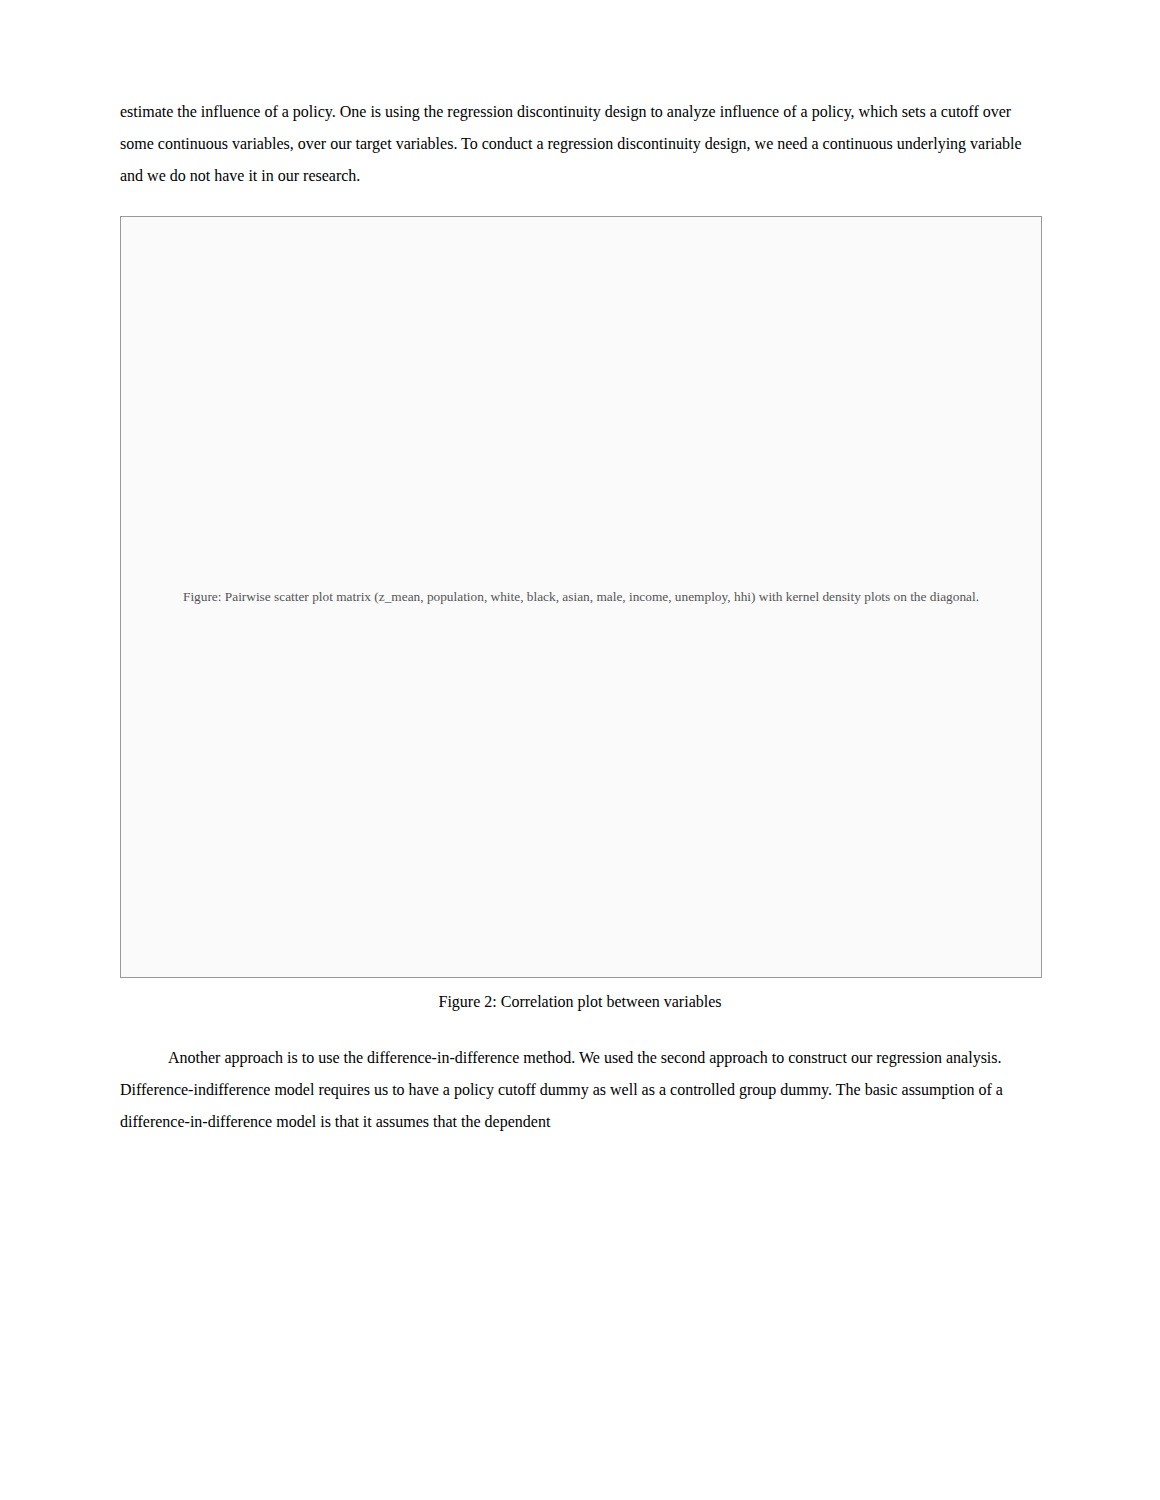estimate the influence of a policy. One is using the regression discontinuity design to analyze influence of a policy, which sets a cutoff over some continuous variables, over our target variables. To conduct a regression discontinuity design, we need a continuous underlying variable and we do not have it in our research.
Figure: Pairwise scatter plot matrix (z_mean, population, white, black, asian, male, income, unemploy, hhi) with kernel density plots on the diagonal.
Figure 2: Correlation plot between variables
Another approach is to use the difference-in-difference method. We used the second approach to construct our regression analysis. Difference-indifference model requires us to have a policy cutoff dummy as well as a controlled group dummy. The basic assumption of a difference-in-difference model is that it assumes that the dependent